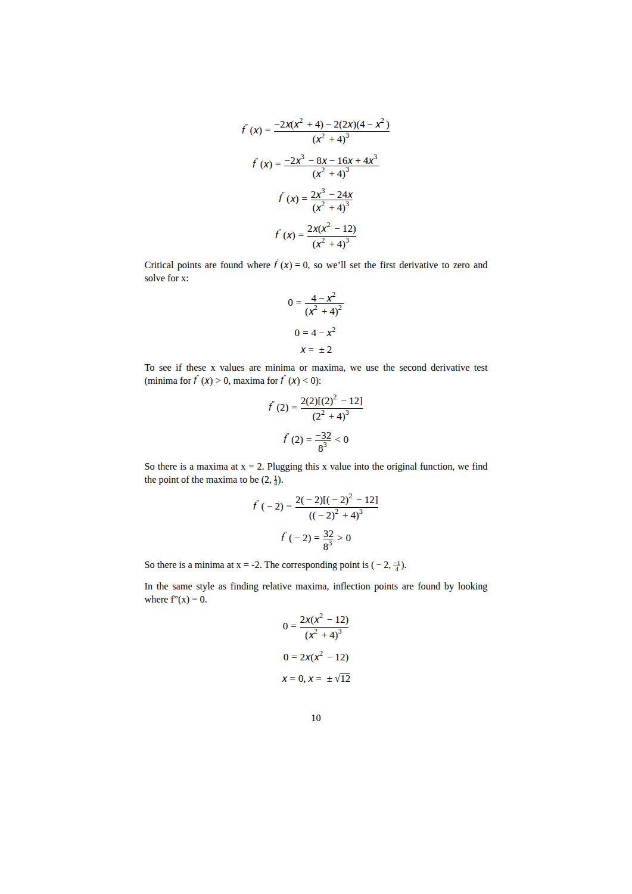f″ (x) = −2x (x2+4) −2 (2x) (4−x2) (x2+4)3
f″ (x) = −2x3 −8x −16x +4x3 (x2+4)3
f″ (x) = 2x3−24x (x2+4)3
f″ (x) = 2x(x2−12) (x2+4)3
Critical points are found where f′(x)=0 , so we’ll set the first derivative to zero and solve for x:
0= 4−x2 (x2+4)2
0=4−x2
x=±2
To see if these x values are minima or maxima, we use the second derivative test (minima for f″(x)>0 , maxima for f″(x)<0 ):
f″(2) = 2(2) [(2)2−12] (22+4)3
f″(2) = −32 83 <0
So there is a maxima at x = 2. Plugging this x value into the original function, we find the point of the maxima to be (2,14) .
f″(−2) = 2(−2) [(−2)2−12] ((−2)2+4)3
f″(−2) = 3283 >0
So there is a minima at x = -2. The corresponding point is (−2,−14) .
In the same style as finding relative maxima, inflection points are found by looking where f”(x) = 0.
0= 2x(x2−12) (x2+4)3
0=2x(x2−12)
x=0, x=±12
10